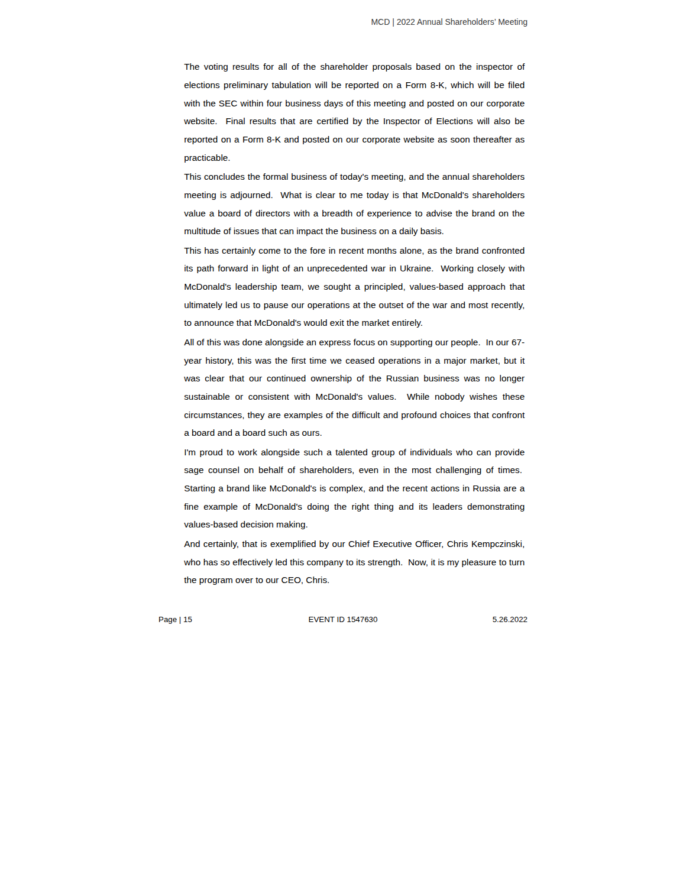MCD | 2022 Annual Shareholders’ Meeting
The voting results for all of the shareholder proposals based on the inspector of elections preliminary tabulation will be reported on a Form 8-K, which will be filed with the SEC within four business days of this meeting and posted on our corporate website. Final results that are certified by the Inspector of Elections will also be reported on a Form 8-K and posted on our corporate website as soon thereafter as practicable.
This concludes the formal business of today's meeting, and the annual shareholders meeting is adjourned. What is clear to me today is that McDonald's shareholders value a board of directors with a breadth of experience to advise the brand on the multitude of issues that can impact the business on a daily basis.
This has certainly come to the fore in recent months alone, as the brand confronted its path forward in light of an unprecedented war in Ukraine. Working closely with McDonald's leadership team, we sought a principled, values-based approach that ultimately led us to pause our operations at the outset of the war and most recently, to announce that McDonald's would exit the market entirely.
All of this was done alongside an express focus on supporting our people. In our 67-year history, this was the first time we ceased operations in a major market, but it was clear that our continued ownership of the Russian business was no longer sustainable or consistent with McDonald's values. While nobody wishes these circumstances, they are examples of the difficult and profound choices that confront a board and a board such as ours.
I'm proud to work alongside such a talented group of individuals who can provide sage counsel on behalf of shareholders, even in the most challenging of times. Starting a brand like McDonald's is complex, and the recent actions in Russia are a fine example of McDonald's doing the right thing and its leaders demonstrating values-based decision making.
And certainly, that is exemplified by our Chief Executive Officer, Chris Kempczinski, who has so effectively led this company to its strength. Now, it is my pleasure to turn the program over to our CEO, Chris.
| Page / 15 | EVENT ID 1547630 | 5.26.2022 |